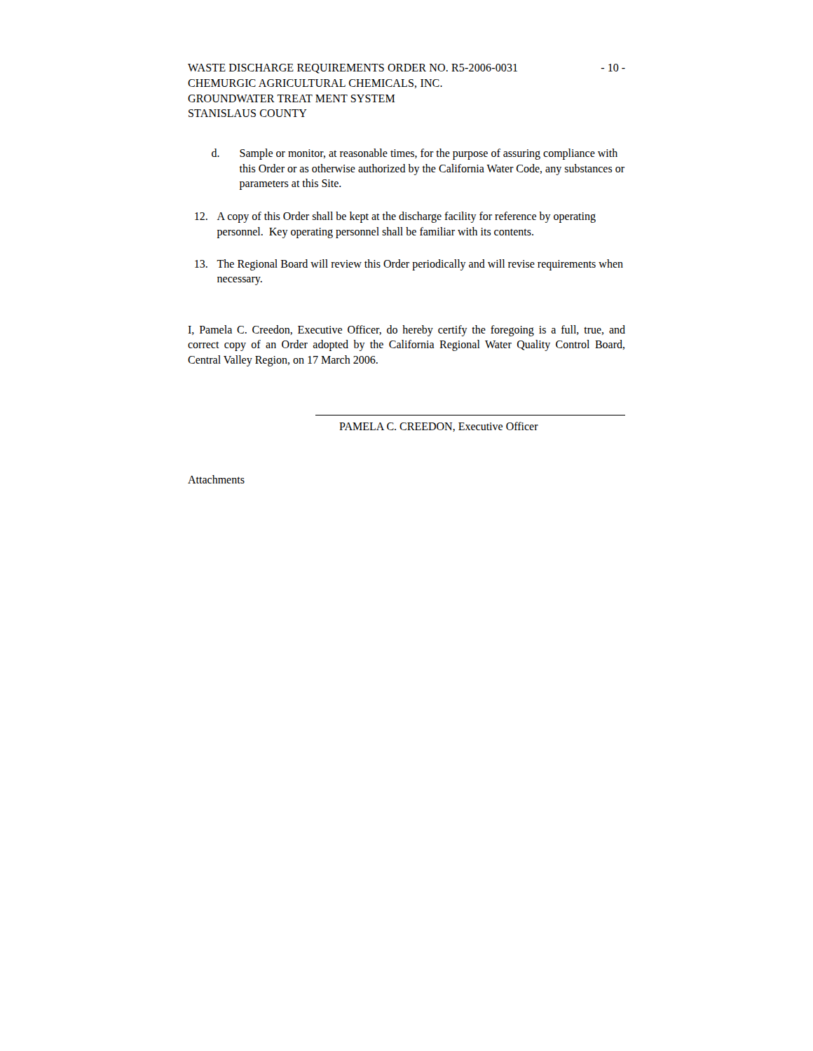- 10 -
WASTE DISCHARGE REQUIREMENTS ORDER NO. R5-2006-0031
CHEMURGIC AGRICULTURAL CHEMICALS, INC.
GROUNDWATER TREAT MENT SYSTEM
STANISLAUS COUNTY
d. Sample or monitor, at reasonable times, for the purpose of assuring compliance with this Order or as otherwise authorized by the California Water Code, any substances or parameters at this Site.
12. A copy of this Order shall be kept at the discharge facility for reference by operating personnel. Key operating personnel shall be familiar with its contents.
13. The Regional Board will review this Order periodically and will revise requirements when necessary.
I, Pamela C. Creedon, Executive Officer, do hereby certify the foregoing is a full, true, and correct copy of an Order adopted by the California Regional Water Quality Control Board, Central Valley Region, on 17 March 2006.
PAMELA C. CREEDON, Executive Officer
Attachments